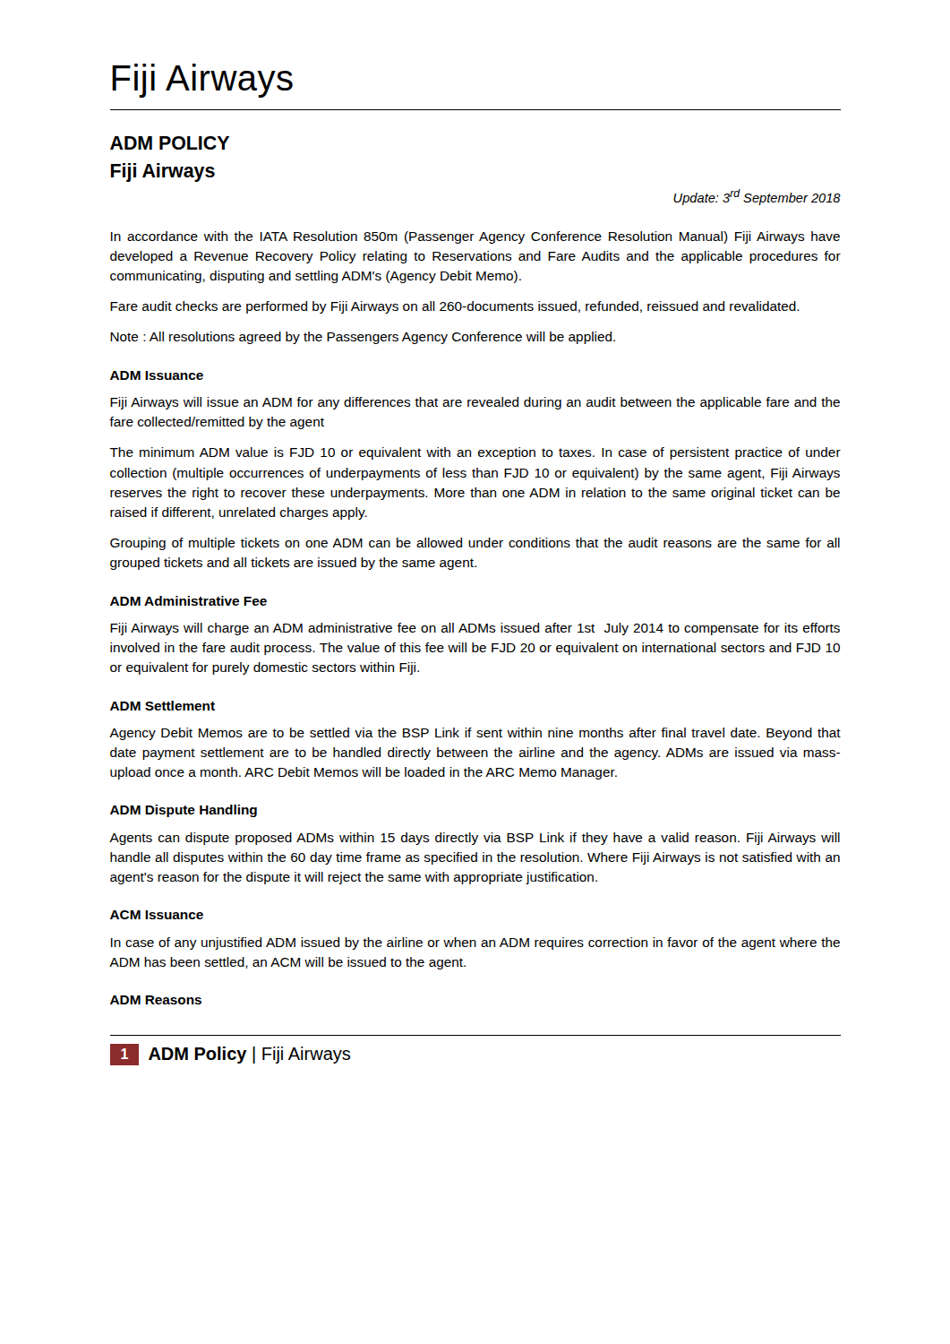Fiji Airways
ADM POLICY
Fiji Airways
Update: 3rd September 2018
In accordance with the IATA Resolution 850m (Passenger Agency Conference Resolution Manual) Fiji Airways have developed a Revenue Recovery Policy relating to Reservations and Fare Audits and the applicable procedures for communicating, disputing and settling ADM's (Agency Debit Memo).
Fare audit checks are performed by Fiji Airways on all 260-documents issued, refunded, reissued and revalidated.
Note : All resolutions agreed by the Passengers Agency Conference will be applied.
ADM Issuance
Fiji Airways will issue an ADM for any differences that are revealed during an audit between the applicable fare and the fare collected/remitted by the agent
The minimum ADM value is FJD 10 or equivalent with an exception to taxes. In case of persistent practice of under collection (multiple occurrences of underpayments of less than FJD 10 or equivalent) by the same agent, Fiji Airways reserves the right to recover these underpayments. More than one ADM in relation to the same original ticket can be raised if different, unrelated charges apply.
Grouping of multiple tickets on one ADM can be allowed under conditions that the audit reasons are the same for all grouped tickets and all tickets are issued by the same agent.
ADM Administrative Fee
Fiji Airways will charge an ADM administrative fee on all ADMs issued after 1st July 2014 to compensate for its efforts involved in the fare audit process. The value of this fee will be FJD 20 or equivalent on international sectors and FJD 10 or equivalent for purely domestic sectors within Fiji.
ADM Settlement
Agency Debit Memos are to be settled via the BSP Link if sent within nine months after final travel date. Beyond that date payment settlement are to be handled directly between the airline and the agency. ADMs are issued via mass-upload once a month. ARC Debit Memos will be loaded in the ARC Memo Manager.
ADM Dispute Handling
Agents can dispute proposed ADMs within 15 days directly via BSP Link if they have a valid reason. Fiji Airways will handle all disputes within the 60 day time frame as specified in the resolution. Where Fiji Airways is not satisfied with an agent's reason for the dispute it will reject the same with appropriate justification.
ACM Issuance
In case of any unjustified ADM issued by the airline or when an ADM requires correction in favor of the agent where the ADM has been settled, an ACM will be issued to the agent.
ADM Reasons
1 ADM Policy | Fiji Airways